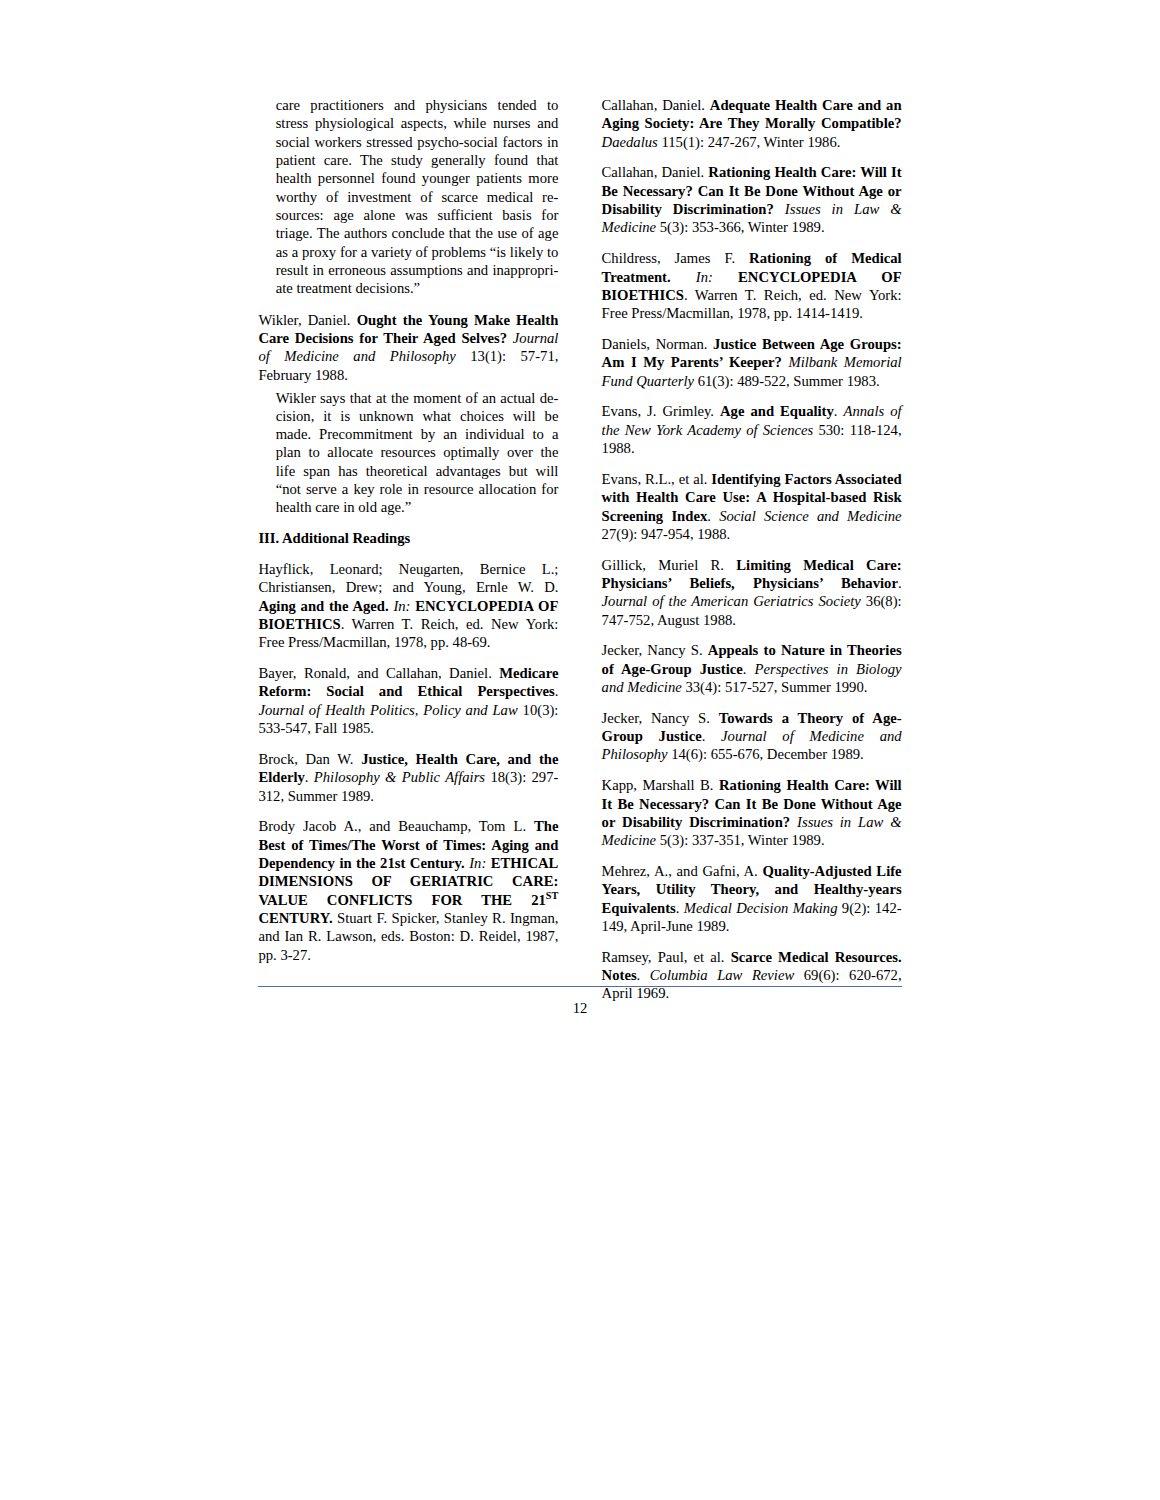care practitioners and physicians tended to stress physiological aspects, while nurses and social workers stressed psycho-social factors in patient care. The study generally found that health personnel found younger patients more worthy of investment of scarce medical resources: age alone was sufficient basis for triage. The authors conclude that the use of age as a proxy for a variety of problems “is likely to result in erroneous assumptions and inappropriate treatment decisions.”
Wikler, Daniel. Ought the Young Make Health Care Decisions for Their Aged Selves? Journal of Medicine and Philosophy 13(1): 57-71, February 1988.
Wikler says that at the moment of an actual decision, it is unknown what choices will be made. Precommitment by an individual to a plan to allocate resources optimally over the life span has theoretical advantages but will “not serve a key role in resource allocation for health care in old age.”
III. Additional Readings
Hayflick, Leonard; Neugarten, Bernice L.; Christiansen, Drew; and Young, Ernle W. D. Aging and the Aged. In: ENCYCLOPEDIA OF BIOETHICS. Warren T. Reich, ed. New York: Free Press/Macmillan, 1978, pp. 48-69.
Bayer, Ronald, and Callahan, Daniel. Medicare Reform: Social and Ethical Perspectives. Journal of Health Politics, Policy and Law 10(3): 533-547, Fall 1985.
Brock, Dan W. Justice, Health Care, and the Elderly. Philosophy & Public Affairs 18(3): 297-312, Summer 1989.
Brody Jacob A., and Beauchamp, Tom L. The Best of Times/The Worst of Times: Aging and Dependency in the 21st Century. In: ETHICAL DIMENSIONS OF GERIATRIC CARE: VALUE CONFLICTS FOR THE 21ST CENTURY. Stuart F. Spicker, Stanley R. Ingman, and Ian R. Lawson, eds. Boston: D. Reidel, 1987, pp. 3-27.
Callahan, Daniel. Adequate Health Care and an Aging Society: Are They Morally Compatible? Daedalus 115(1): 247-267, Winter 1986.
Callahan, Daniel. Rationing Health Care: Will It Be Necessary? Can It Be Done Without Age or Disability Discrimination? Issues in Law & Medicine 5(3): 353-366, Winter 1989.
Childress, James F. Rationing of Medical Treatment. In: ENCYCLOPEDIA OF BIOETHICS. Warren T. Reich, ed. New York: Free Press/Macmillan, 1978, pp. 1414-1419.
Daniels, Norman. Justice Between Age Groups: Am I My Parents’ Keeper? Milbank Memorial Fund Quarterly 61(3): 489-522, Summer 1983.
Evans, J. Grimley. Age and Equality. Annals of the New York Academy of Sciences 530: 118-124, 1988.
Evans, R.L., et al. Identifying Factors Associated with Health Care Use: A Hospital-based Risk Screening Index. Social Science and Medicine 27(9): 947-954, 1988.
Gillick, Muriel R. Limiting Medical Care: Physicians’ Beliefs, Physicians’ Behavior. Journal of the American Geriatrics Society 36(8): 747-752, August 1988.
Jecker, Nancy S. Appeals to Nature in Theories of Age-Group Justice. Perspectives in Biology and Medicine 33(4): 517-527, Summer 1990.
Jecker, Nancy S. Towards a Theory of Age-Group Justice. Journal of Medicine and Philosophy 14(6): 655-676, December 1989.
Kapp, Marshall B. Rationing Health Care: Will It Be Necessary? Can It Be Done Without Age or Disability Discrimination? Issues in Law & Medicine 5(3): 337-351, Winter 1989.
Mehrez, A., and Gafni, A. Quality-Adjusted Life Years, Utility Theory, and Healthy-years Equivalents. Medical Decision Making 9(2): 142-149, April-June 1989.
Ramsey, Paul, et al. Scarce Medical Resources. Notes. Columbia Law Review 69(6): 620-672, April 1969.
12